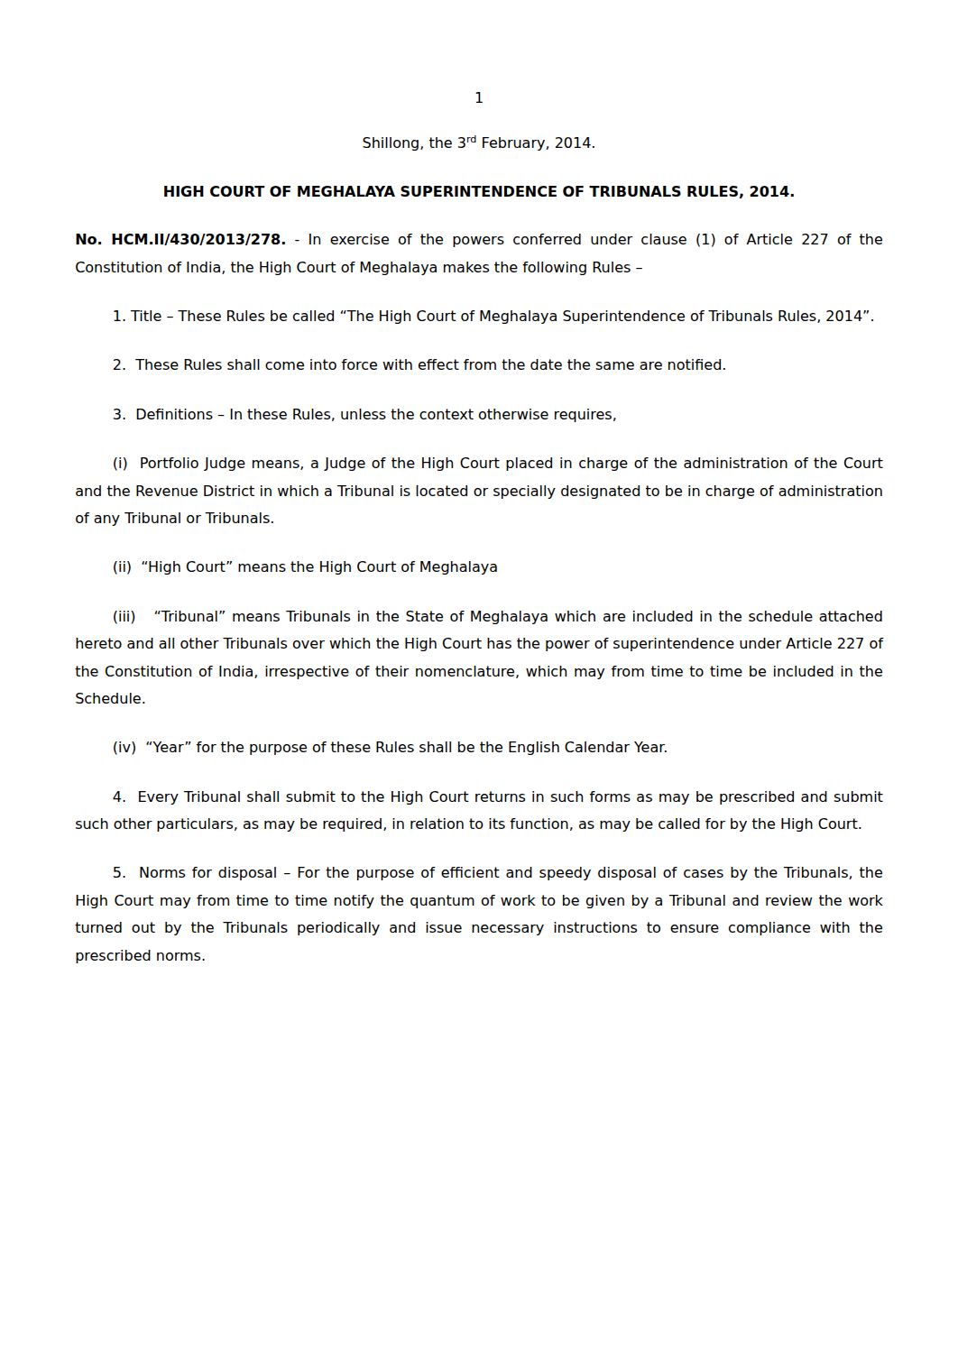1
Shillong, the 3rd February, 2014.
HIGH COURT OF MEGHALAYA SUPERINTENDENCE OF TRIBUNALS RULES, 2014.
No. HCM.II/430/2013/278. - In exercise of the powers conferred under clause (1) of Article 227 of the Constitution of India, the High Court of Meghalaya makes the following Rules –
1. Title – These Rules be called “The High Court of Meghalaya Superintendence of Tribunals Rules, 2014”.
2. These Rules shall come into force with effect from the date the same are notified.
3. Definitions – In these Rules, unless the context otherwise requires,
(i) Portfolio Judge means, a Judge of the High Court placed in charge of the administration of the Court and the Revenue District in which a Tribunal is located or specially designated to be in charge of administration of any Tribunal or Tribunals.
(ii) “High Court” means the High Court of Meghalaya
(iii) “Tribunal” means Tribunals in the State of Meghalaya which are included in the schedule attached hereto and all other Tribunals over which the High Court has the power of superintendence under Article 227 of the Constitution of India, irrespective of their nomenclature, which may from time to time be included in the Schedule.
(iv) “Year” for the purpose of these Rules shall be the English Calendar Year.
4. Every Tribunal shall submit to the High Court returns in such forms as may be prescribed and submit such other particulars, as may be required, in relation to its function, as may be called for by the High Court.
5. Norms for disposal – For the purpose of efficient and speedy disposal of cases by the Tribunals, the High Court may from time to time notify the quantum of work to be given by a Tribunal and review the work turned out by the Tribunals periodically and issue necessary instructions to ensure compliance with the prescribed norms.